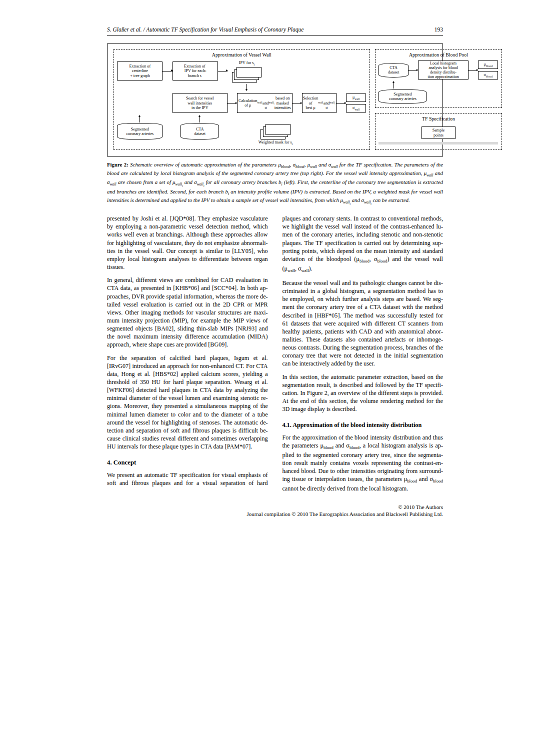S. Glaßer et al. / Automatic TF Specification for Visual Emphasis of Coronary Plaque 193
Approximation of Vessel Wall
Extraction of
centerline
+ tree graph
Extraction of
IPV for each
branch si
IPV for si
Search for vessel
wall intensities
in the IPV
Calculation of μwalli
and σwalli based on
masked intensities
Selection of
best μwalli
and σwalli
μwall
σwall
Segmented
coronary arteries
CTA
dataset
Weighted mask for si
Approximation of Blood Pool
CTA
dataset
Local histogram
analysis for blood
density distribu-
tion approximation
μblood
σblood
Segmented
coronary arteries
TF Specification
Sample
points
Figure 2: Schematic overview of automatic approximation of the parameters μblood, σblood, μwall and σwall for the TF specification. The parameters of the blood are calculated by local histogram analysis of the segmented coronary artery tree (top right). For the vessel wall intensity approximation, μwall and σwall are chosen from a set of μwalli and σwalli for all coronary artery branches bi (left). First, the centerline of the coronary tree segmentation is extracted and branches are identified. Second, for each branch bi an intensity profile volume (IPV) is extracted. Based on the IPV, a weighted mask for vessel wall intensities is determined and applied to the IPV to obtain a sample set of vessel wall intensities, from which μwalli and σwalli can be extracted.
presented by Joshi et al. [JQD*08]. They emphasize vasculature by employing a non-parametric vessel detection method, which works well even at branchings. Although these approaches allow for highlighting of vasculature, they do not emphasize abnormalities in the vessel wall. Our concept is similar to [LLY05], who employ local histogram analyses to differentiate between organ tissues.
In general, different views are combined for CAD evaluation in CTA data, as presented in [KHB*06] and [SCC*04]. In both approaches, DVR provide spatial information, whereas the more detailed vessel evaluation is carried out in the 2D CPR or MPR views. Other imaging methods for vascular structures are maximum intensity projection (MIP), for example the MIP views of segmented objects [BA02], sliding thin-slab MIPs [NRJ93] and the novel maximum intensity difference accumulation (MIDA) approach, where shape cues are provided [BG09].
For the separation of calcified hard plaques, Isgum et al. [IRvG07] introduced an approach for non-enhanced CT. For CTA data, Hong et al. [HBS*02] applied calcium scores, yielding a threshold of 350 HU for hard plaque separation. Wesarg et al. [WFKF06] detected hard plaques in CTA data by analyzing the minimal diameter of the vessel lumen and examining stenotic regions. Moreover, they presented a simultaneous mapping of the minimal lumen diameter to color and to the diameter of a tube around the vessel for highlighting of stenoses. The automatic detection and separation of soft and fibrous plaques is difficult because clinical studies reveal different and sometimes overlapping HU intervals for these plaque types in CTA data [PAM*07].
4. Concept
We present an automatic TF specification for visual emphasis of soft and fibrous plaques and for a visual separation of hard plaques and coronary stents. In contrast to conventional methods, we highlight the vessel wall instead of the contrast-enhanced lumen of the coronary arteries, including stenotic and non-stenotic plaques. The TF specification is carried out by determining supporting points, which depend on the mean intensity and standard deviation of the bloodpool (μblood, σblood) and the vessel wall (μwall, σwall).
Because the vessel wall and its pathologic changes cannot be discriminated in a global histogram, a segmentation method has to be employed, on which further analysis steps are based. We segment the coronary artery tree of a CTA dataset with the method described in [HBF*05]. The method was successfully tested for 61 datasets that were acquired with different CT scanners from healthy patients, patients with CAD and with anatomical abnormalities. These datasets also contained artefacts or inhomogeneous contrasts. During the segmentation process, branches of the coronary tree that were not detected in the initial segmentation can be interactively added by the user.
In this section, the automatic parameter extraction, based on the segmentation result, is described and followed by the TF specification. In Figure 2, an overview of the different steps is provided. At the end of this section, the volume rendering method for the 3D image display is described.
4.1. Approximation of the blood intensity distribution
For the approximation of the blood intensity distribution and thus the parameters μblood and σblood, a local histogram analysis is applied to the segmented coronary artery tree, since the segmentation result mainly contains voxels representing the contrast-enhanced blood. Due to other intensities originating from surrounding tissue or interpolation issues, the parameters μblood and σblood cannot be directly derived from the local histogram.
© 2010 The Authors
Journal compilation © 2010 The Eurographics Association and Blackwell Publishing Ltd.